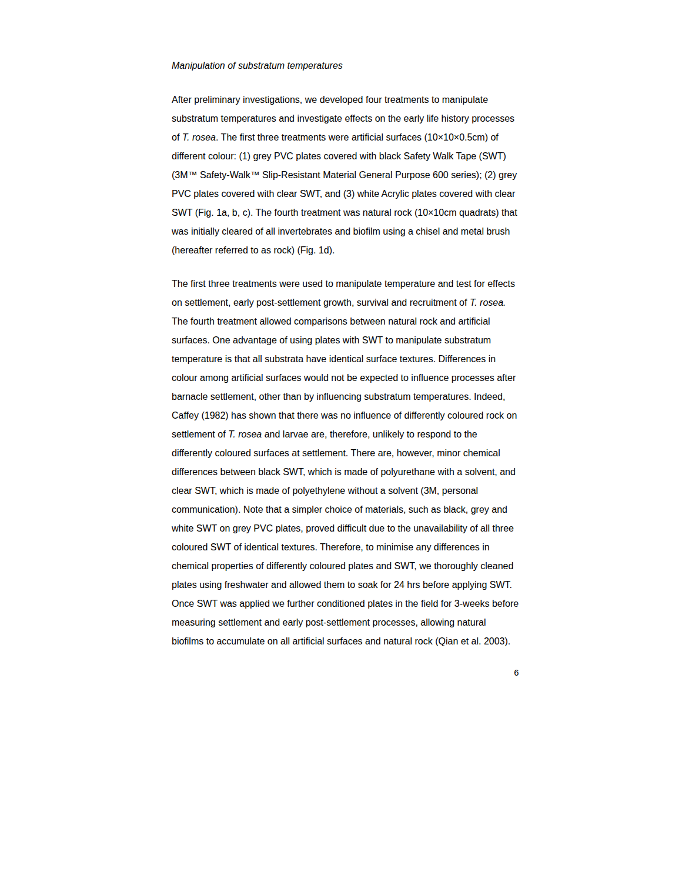Manipulation of substratum temperatures
After preliminary investigations, we developed four treatments to manipulate substratum temperatures and investigate effects on the early life history processes of T. rosea. The first three treatments were artificial surfaces (10×10×0.5cm) of different colour: (1) grey PVC plates covered with black Safety Walk Tape (SWT) (3M™ Safety-Walk™ Slip-Resistant Material General Purpose 600 series); (2) grey PVC plates covered with clear SWT, and (3) white Acrylic plates covered with clear SWT (Fig. 1a, b, c). The fourth treatment was natural rock (10×10cm quadrats) that was initially cleared of all invertebrates and biofilm using a chisel and metal brush (hereafter referred to as rock) (Fig. 1d).
The first three treatments were used to manipulate temperature and test for effects on settlement, early post-settlement growth, survival and recruitment of T. rosea. The fourth treatment allowed comparisons between natural rock and artificial surfaces. One advantage of using plates with SWT to manipulate substratum temperature is that all substrata have identical surface textures. Differences in colour among artificial surfaces would not be expected to influence processes after barnacle settlement, other than by influencing substratum temperatures. Indeed, Caffey (1982) has shown that there was no influence of differently coloured rock on settlement of T. rosea and larvae are, therefore, unlikely to respond to the differently coloured surfaces at settlement. There are, however, minor chemical differences between black SWT, which is made of polyurethane with a solvent, and clear SWT, which is made of polyethylene without a solvent (3M, personal communication). Note that a simpler choice of materials, such as black, grey and white SWT on grey PVC plates, proved difficult due to the unavailability of all three coloured SWT of identical textures. Therefore, to minimise any differences in chemical properties of differently coloured plates and SWT, we thoroughly cleaned plates using freshwater and allowed them to soak for 24 hrs before applying SWT. Once SWT was applied we further conditioned plates in the field for 3-weeks before measuring settlement and early post-settlement processes, allowing natural biofilms to accumulate on all artificial surfaces and natural rock (Qian et al. 2003).
6